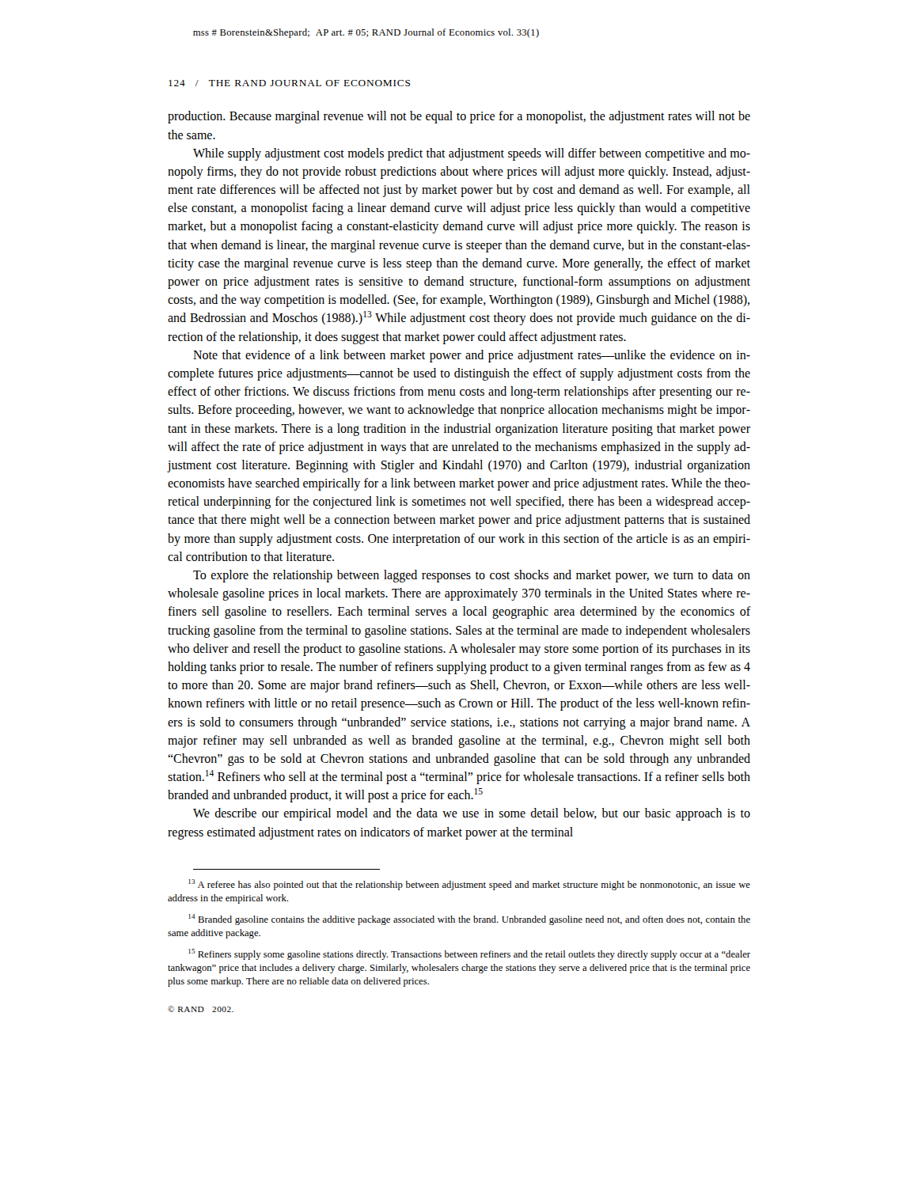mss # Borenstein&Shepard; AP art. # 05; RAND Journal of Economics vol. 33(1)
124 / THE RAND JOURNAL OF ECONOMICS
production. Because marginal revenue will not be equal to price for a monopolist, the adjustment rates will not be the same.
While supply adjustment cost models predict that adjustment speeds will differ between competitive and monopoly firms, they do not provide robust predictions about where prices will adjust more quickly. Instead, adjustment rate differences will be affected not just by market power but by cost and demand as well. For example, all else constant, a monopolist facing a linear demand curve will adjust price less quickly than would a competitive market, but a monopolist facing a constant-elasticity demand curve will adjust price more quickly. The reason is that when demand is linear, the marginal revenue curve is steeper than the demand curve, but in the constant-elasticity case the marginal revenue curve is less steep than the demand curve. More generally, the effect of market power on price adjustment rates is sensitive to demand structure, functional-form assumptions on adjustment costs, and the way competition is modelled. (See, for example, Worthington (1989), Ginsburgh and Michel (1988), and Bedrossian and Moschos (1988).)13 While adjustment cost theory does not provide much guidance on the direction of the relationship, it does suggest that market power could affect adjustment rates.
Note that evidence of a link between market power and price adjustment rates—unlike the evidence on incomplete futures price adjustments—cannot be used to distinguish the effect of supply adjustment costs from the effect of other frictions. We discuss frictions from menu costs and long-term relationships after presenting our results. Before proceeding, however, we want to acknowledge that nonprice allocation mechanisms might be important in these markets. There is a long tradition in the industrial organization literature positing that market power will affect the rate of price adjustment in ways that are unrelated to the mechanisms emphasized in the supply adjustment cost literature. Beginning with Stigler and Kindahl (1970) and Carlton (1979), industrial organization economists have searched empirically for a link between market power and price adjustment rates. While the theoretical underpinning for the conjectured link is sometimes not well specified, there has been a widespread acceptance that there might well be a connection between market power and price adjustment patterns that is sustained by more than supply adjustment costs. One interpretation of our work in this section of the article is as an empirical contribution to that literature.
To explore the relationship between lagged responses to cost shocks and market power, we turn to data on wholesale gasoline prices in local markets. There are approximately 370 terminals in the United States where refiners sell gasoline to resellers. Each terminal serves a local geographic area determined by the economics of trucking gasoline from the terminal to gasoline stations. Sales at the terminal are made to independent wholesalers who deliver and resell the product to gasoline stations. A wholesaler may store some portion of its purchases in its holding tanks prior to resale. The number of refiners supplying product to a given terminal ranges from as few as 4 to more than 20. Some are major brand refiners—such as Shell, Chevron, or Exxon—while others are less well-known refiners with little or no retail presence—such as Crown or Hill. The product of the less well-known refiners is sold to consumers through “unbranded” service stations, i.e., stations not carrying a major brand name. A major refiner may sell unbranded as well as branded gasoline at the terminal, e.g., Chevron might sell both “Chevron” gas to be sold at Chevron stations and unbranded gasoline that can be sold through any unbranded station.14 Refiners who sell at the terminal post a “terminal” price for wholesale transactions. If a refiner sells both branded and unbranded product, it will post a price for each.15
We describe our empirical model and the data we use in some detail below, but our basic approach is to regress estimated adjustment rates on indicators of market power at the terminal
13 A referee has also pointed out that the relationship between adjustment speed and market structure might be nonmonotonic, an issue we address in the empirical work.
14 Branded gasoline contains the additive package associated with the brand. Unbranded gasoline need not, and often does not, contain the same additive package.
15 Refiners supply some gasoline stations directly. Transactions between refiners and the retail outlets they directly supply occur at a “dealer tankwagon” price that includes a delivery charge. Similarly, wholesalers charge the stations they serve a delivered price that is the terminal price plus some markup. There are no reliable data on delivered prices.
© RAND 2002.